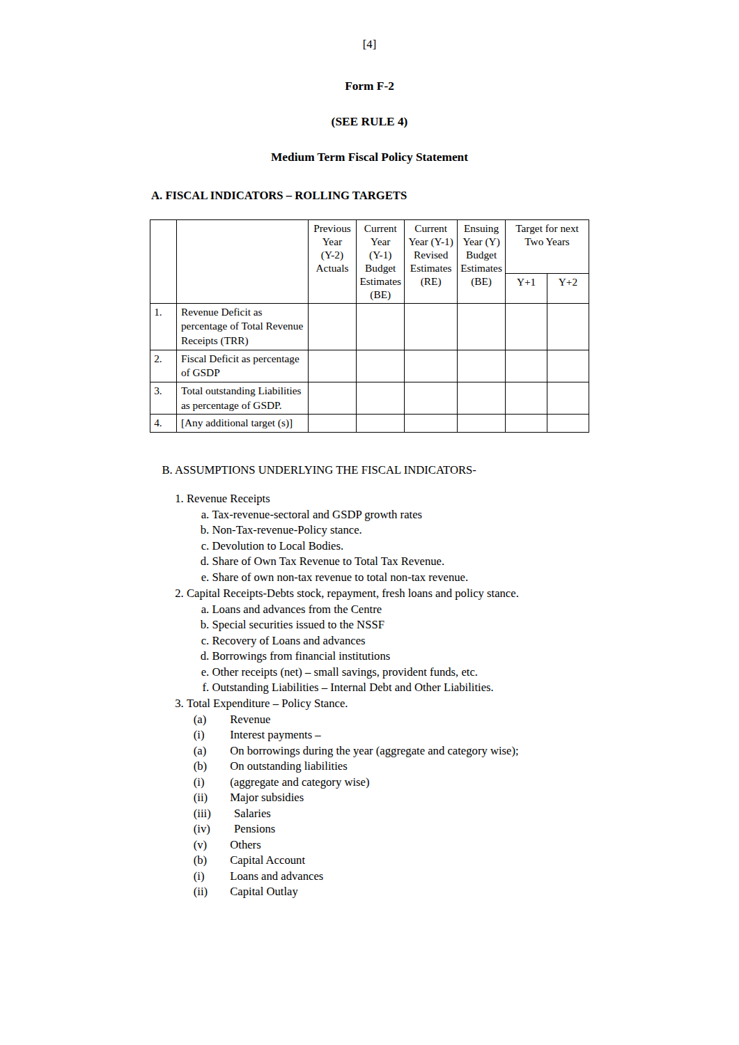[4]
Form F-2
(SEE RULE 4)
Medium Term Fiscal Policy Statement
A. FISCAL INDICATORS – ROLLING TARGETS
| | | Previous Year (Y-2) Actuals | Current Year (Y-1) Budget Estimates (BE) | Current Year (Y-1) Revised Estimates (RE) | Ensuing Year (Y) Budget Estimates (BE) | Target for next Two Years |
| --- | --- | --- | --- | --- | --- | --- |
| Y+1 | Y+2 |
| 1. | Revenue Deficit as percentage of Total Revenue Receipts (TRR) | | | | | | |
| 2. | Fiscal Deficit as percentage of GSDP | | | | | | |
| 3. | Total outstanding Liabilities as percentage of GSDP. | | | | | | |
| 4. | [Any additional target (s)] | | | | | | |
B. ASSUMPTIONS UNDERLYING THE FISCAL INDICATORS-
Revenue Receipts
Tax-revenue-sectoral and GSDP growth rates
Non-Tax-revenue-Policy stance.
Devolution to Local Bodies.
Share of Own Tax Revenue to Total Tax Revenue.
Share of own non-tax revenue to total non-tax revenue.
Capital Receipts-Debts stock, repayment, fresh loans and policy stance.
Loans and advances from the Centre
Special securities issued to the NSSF
Recovery of Loans and advances
Borrowings from financial institutions
Other receipts (net) – small savings, provident funds, etc.
Outstanding Liabilities – Internal Debt and Other Liabilities.
Total Expenditure – Policy Stance.
(a) Revenue
(i) Interest payments –
(a) On borrowings during the year (aggregate and category wise);
(b) On outstanding liabilities
(i)(aggregate and category wise)
(ii) Major subsidies
(iii) Salaries
(iv) Pensions
(v) Others
(b) Capital Account
(i) Loans and advances
(ii) Capital Outlay